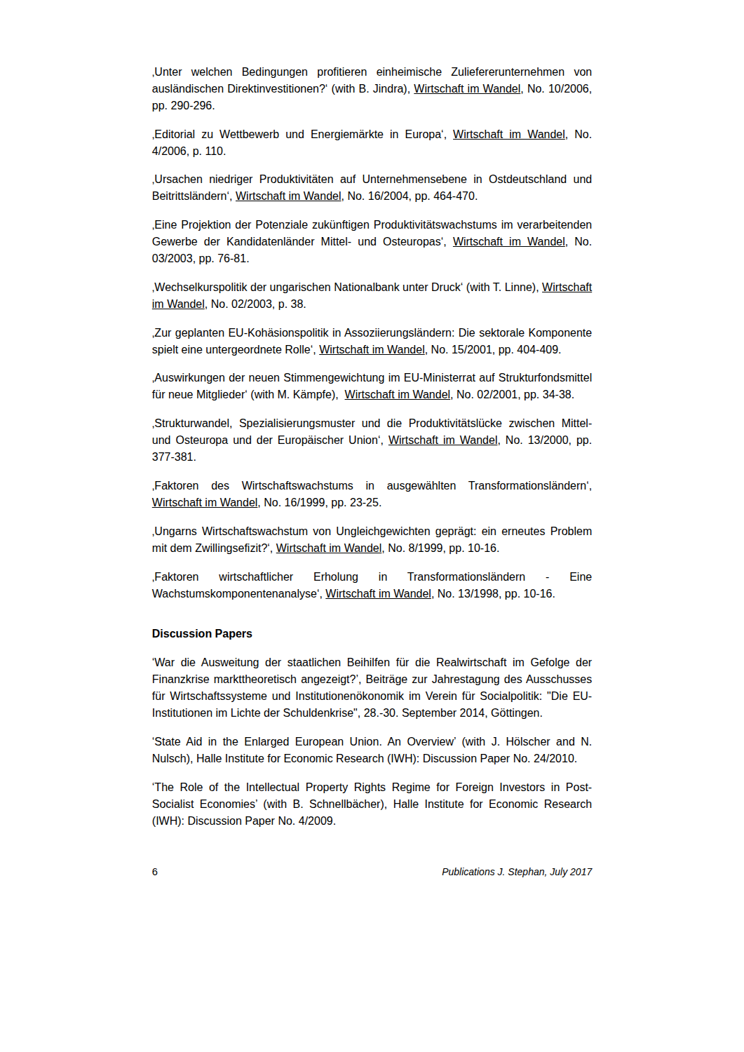‚Unter welchen Bedingungen profitieren einheimische Zuliefererunternehmen von ausländischen Direktinvestitionen?‘ (with B. Jindra), Wirtschaft im Wandel, No. 10/2006, pp. 290-296.
‚Editorial zu Wettbewerb und Energiemärkte in Europa‘, Wirtschaft im Wandel, No. 4/2006, p. 110.
‚Ursachen niedriger Produktivitäten auf Unternehmensebene in Ostdeutschland und Beitrittsländern‘, Wirtschaft im Wandel, No. 16/2004, pp. 464-470.
‚Eine Projektion der Potenziale zukünftigen Produktivitätswachstums im verarbeitenden Gewerbe der Kandidatenländer Mittel- und Osteuropas‘, Wirtschaft im Wandel, No. 03/2003, pp. 76-81.
‚Wechselkurspolitik der ungarischen Nationalbank unter Druck‘ (with T. Linne), Wirtschaft im Wandel, No. 02/2003, p. 38.
‚Zur geplanten EU-Kohäsionspolitik in Assoziierungsländern: Die sektorale Komponente spielt eine untergeordnete Rolle‘, Wirtschaft im Wandel, No. 15/2001, pp. 404-409.
‚Auswirkungen der neuen Stimmengewichtung im EU-Ministerrat auf Strukturfondsmittel für neue Mitglieder‘ (with M. Kämpfe), Wirtschaft im Wandel, No. 02/2001, pp. 34-38.
‚Strukturwandel, Spezialisierungsmuster und die Produktivitätslücke zwischen Mittel- und Osteuropa und der Europäischer Union‘, Wirtschaft im Wandel, No. 13/2000, pp. 377-381.
‚Faktoren des Wirtschaftswachstums in ausgewählten Transformationsländern‘, Wirtschaft im Wandel, No. 16/1999, pp. 23-25.
‚Ungarns Wirtschaftswachstum von Ungleichgewichten geprägt: ein erneutes Problem mit dem Zwillingsefizit?‘, Wirtschaft im Wandel, No. 8/1999, pp. 10-16.
‚Faktoren wirtschaftlicher Erholung in Transformationsländern - Eine Wachstumskomponentenanalyse‘, Wirtschaft im Wandel, No. 13/1998, pp. 10-16.
Discussion Papers
‘War die Ausweitung der staatlichen Beihilfen für die Realwirtschaft im Gefolge der Finanzkrise markttheoretisch angezeigt?’, Beiträge zur Jahrestagung des Ausschusses für Wirtschaftssysteme und Institutionenökonomik im Verein für Socialpolitik: "Die EU-Institutionen im Lichte der Schuldenkrise", 28.-30. September 2014, Göttingen.
‘State Aid in the Enlarged European Union. An Overview’ (with J. Hölscher and N. Nulsch), Halle Institute for Economic Research (IWH): Discussion Paper No. 24/2010.
‘The Role of the Intellectual Property Rights Regime for Foreign Investors in Post-Socialist Economies’ (with B. Schnellbächer), Halle Institute for Economic Research (IWH): Discussion Paper No. 4/2009.
6 Publications J. Stephan, July 2017